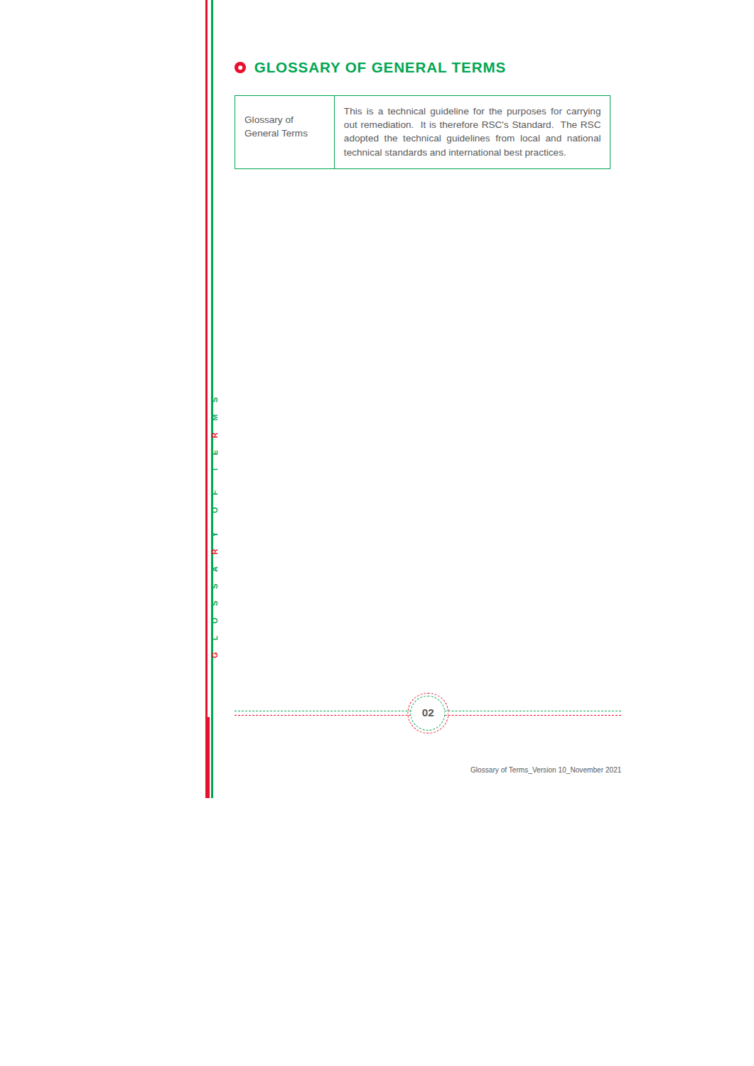G L O S S A R Y O F T E R M S
GLOSSARY OF GENERAL TERMS
| Glossary of General Terms | This is a technical guideline for the purposes for carrying out remediation. It is therefore RSC's Standard. The RSC adopted the technical guidelines from local and national technical standards and international best practices. |
02
Glossary of Terms_Version 10_November 2021